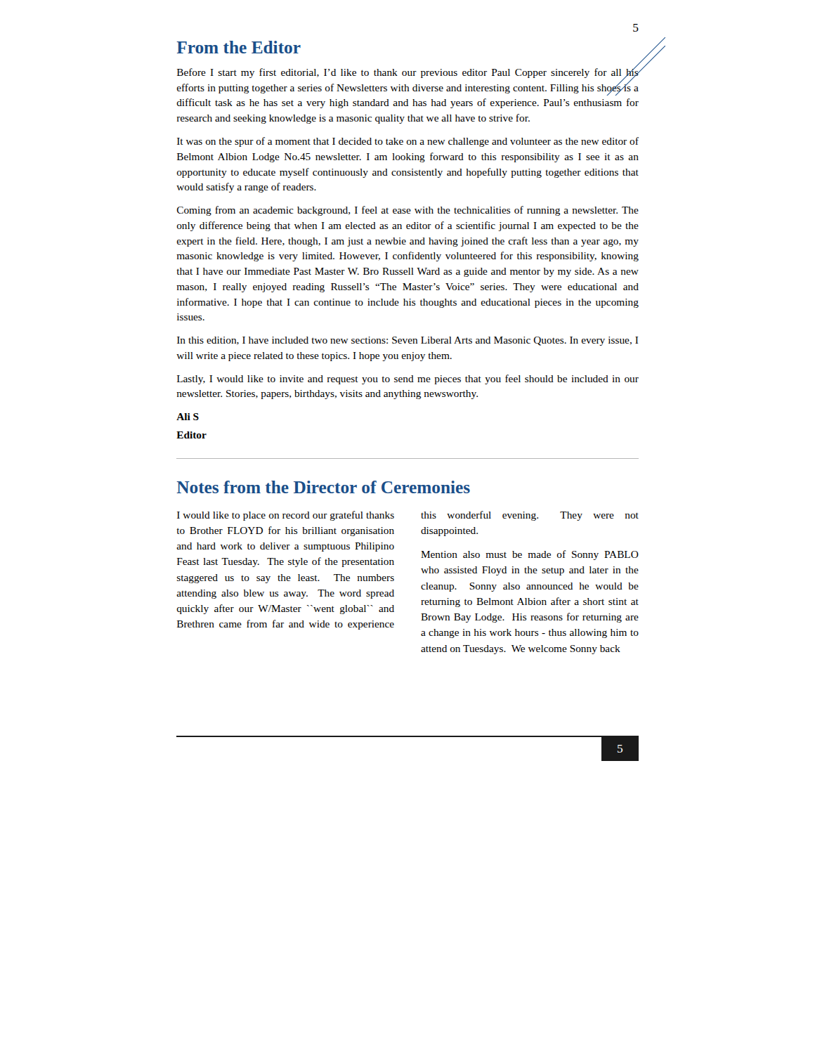5
From the Editor
Before I start my first editorial, I’d like to thank our previous editor Paul Copper sincerely for all his efforts in putting together a series of Newsletters with diverse and interesting content. Filling his shoes is a difficult task as he has set a very high standard and has had years of experience. Paul’s enthusiasm for research and seeking knowledge is a masonic quality that we all have to strive for.
It was on the spur of a moment that I decided to take on a new challenge and volunteer as the new editor of Belmont Albion Lodge No.45 newsletter. I am looking forward to this responsibility as I see it as an opportunity to educate myself continuously and consistently and hopefully putting together editions that would satisfy a range of readers.
Coming from an academic background, I feel at ease with the technicalities of running a newsletter. The only difference being that when I am elected as an editor of a scientific journal I am expected to be the expert in the field. Here, though, I am just a newbie and having joined the craft less than a year ago, my masonic knowledge is very limited. However, I confidently volunteered for this responsibility, knowing that I have our Immediate Past Master W. Bro Russell Ward as a guide and mentor by my side. As a new mason, I really enjoyed reading Russell’s “The Master’s Voice” series. They were educational and informative. I hope that I can continue to include his thoughts and educational pieces in the upcoming issues.
In this edition, I have included two new sections: Seven Liberal Arts and Masonic Quotes. In every issue, I will write a piece related to these topics. I hope you enjoy them.
Lastly, I would like to invite and request you to send me pieces that you feel should be included in our newsletter. Stories, papers, birthdays, visits and anything newsworthy.
Ali S
Editor
Notes from the Director of Ceremonies
I would like to place on record our grateful thanks to Brother FLOYD for his brilliant organisation and hard work to deliver a sumptuous Philipino Feast last Tuesday. The style of the presentation staggered us to say the least. The numbers attending also blew us away. The word spread quickly after our W/Master ``went global`` and Brethren came from far and wide to experience this wonderful evening. They were not disappointed.
Mention also must be made of Sonny PABLO who assisted Floyd in the setup and later in the cleanup. Sonny also announced he would be returning to Belmont Albion after a short stint at Brown Bay Lodge. His reasons for returning are a change in his work hours - thus allowing him to attend on Tuesdays. We welcome Sonny back
5